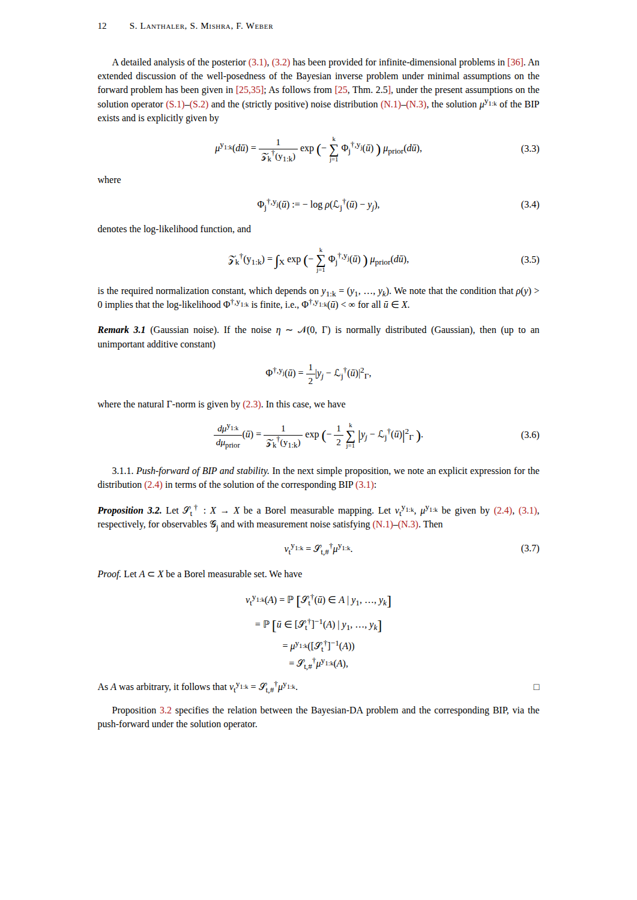12 S. Lanthaler, S. Mishra, F. Weber
A detailed analysis of the posterior (3.1), (3.2) has been provided for infinite-dimensional problems in [36]. An extended discussion of the well-posedness of the Bayesian inverse problem under minimal assumptions on the forward problem has been given in [25,35]; As follows from [25, Thm. 2.5], under the present assumptions on the solution operator (S.1)–(S.2) and the (strictly positive) noise distribution (N.1)–(N.3), the solution μy1:k of the BIP exists and is explicitly given by
μy1:k(dū) = 1 𝒵k†(y1:k) exp (− k∑j=1 Φj†,yj(ū) ) μprior(dū), (3.3)
where
Φj†,yj(ū) := − log ρ(ℒj†(ū) − yj), (3.4)
denotes the log-likelihood function, and
𝒵k†(y1:k) = ∫X exp (− k∑j=1 Φj†,yj(ū) ) μprior(dū), (3.5)
is the required normalization constant, which depends on y1:k = (y1, …, yk). We note that the condition that ρ(y) > 0 implies that the log-likelihood Φ†,y1:k is finite, i.e., Φ†,y1:k(ū) < ∞ for all ū ∈ X.
Remark 3.1 (Gaussian noise). If the noise η ∼ 𝒩(0, Γ) is normally distributed (Gaussian), then (up to an unimportant additive constant)
Φ†,yj(ū) = 12|yj − ℒj†(ū)|2Γ,
where the natural Γ-norm is given by (2.3). In this case, we have
dμy1:k dμprior(ū) = 1 𝒵k†(y1:k) exp (− 12 k∑j=1 |yj − ℒj†(ū)|2Γ ). (3.6)
3.1.1. Push-forward of BIP and stability. In the next simple proposition, we note an explicit expression for the distribution (2.4) in terms of the solution of the corresponding BIP (3.1):
Proposition 3.2. Let 𝒮t† : X → X be a Borel measurable mapping. Let νty1:k, μy1:k be given by (2.4), (3.1), respectively, for observables 𝒢j and with measurement noise satisfying (N.1)–(N.3). Then
νty1:k = 𝒮t,#†μy1:k. (3.7)
Proof. Let A ⊂ X be a Borel measurable set. We have
νty1:k(A) = ℙ [𝒮t†(ū) ∈ A | y1, …, yk]
= ℙ [ū ∈ [𝒮t†]−1(A) | y1, …, yk]
= μy1:k([𝒮t†]−1(A))
= 𝒮t,#†μy1:k(A),
As A was arbitrary, it follows that νty1:k = 𝒮t,#†μy1:k. □
Proposition 3.2 specifies the relation between the Bayesian-DA problem and the corresponding BIP, via the push-forward under the solution operator.